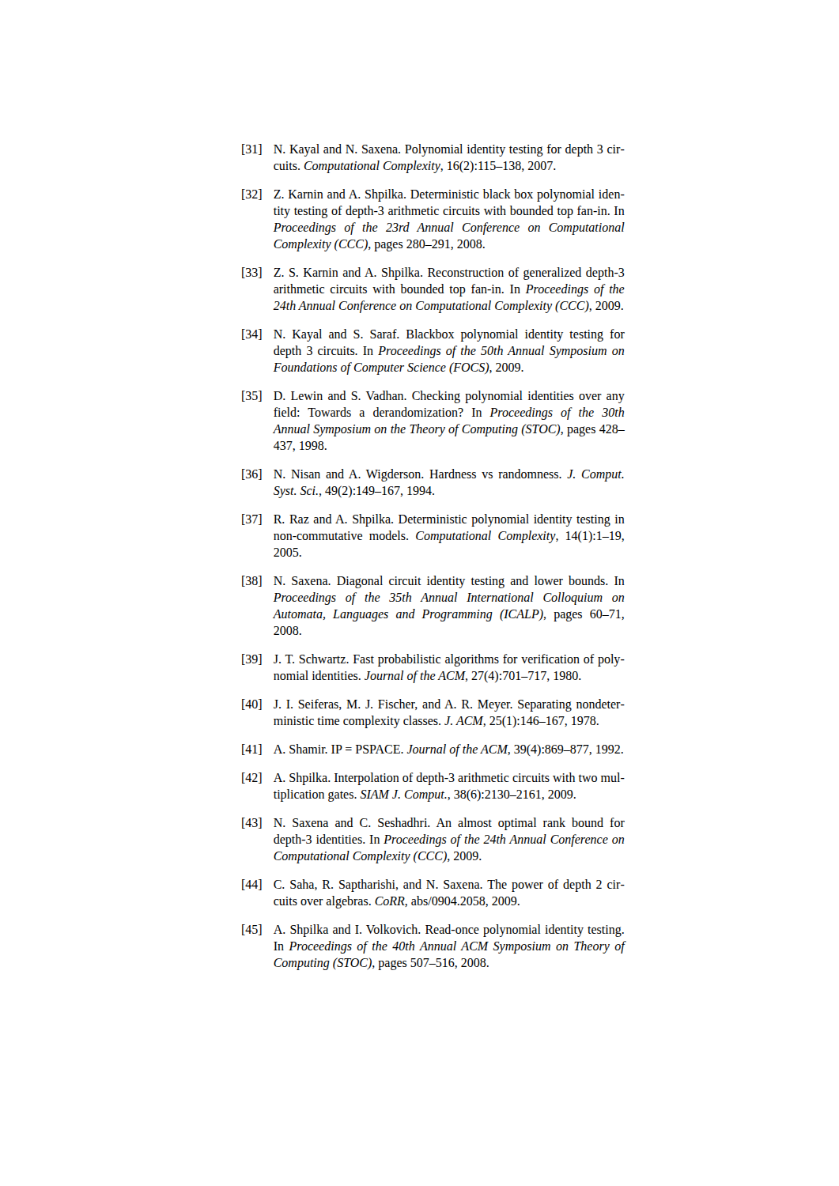[31] N. Kayal and N. Saxena. Polynomial identity testing for depth 3 circuits. Computational Complexity, 16(2):115–138, 2007.
[32] Z. Karnin and A. Shpilka. Deterministic black box polynomial identity testing of depth-3 arithmetic circuits with bounded top fan-in. In Proceedings of the 23rd Annual Conference on Computational Complexity (CCC), pages 280–291, 2008.
[33] Z. S. Karnin and A. Shpilka. Reconstruction of generalized depth-3 arithmetic circuits with bounded top fan-in. In Proceedings of the 24th Annual Conference on Computational Complexity (CCC), 2009.
[34] N. Kayal and S. Saraf. Blackbox polynomial identity testing for depth 3 circuits. In Proceedings of the 50th Annual Symposium on Foundations of Computer Science (FOCS), 2009.
[35] D. Lewin and S. Vadhan. Checking polynomial identities over any field: Towards a derandomization? In Proceedings of the 30th Annual Symposium on the Theory of Computing (STOC), pages 428–437, 1998.
[36] N. Nisan and A. Wigderson. Hardness vs randomness. J. Comput. Syst. Sci., 49(2):149–167, 1994.
[37] R. Raz and A. Shpilka. Deterministic polynomial identity testing in non-commutative models. Computational Complexity, 14(1):1–19, 2005.
[38] N. Saxena. Diagonal circuit identity testing and lower bounds. In Proceedings of the 35th Annual International Colloquium on Automata, Languages and Programming (ICALP), pages 60–71, 2008.
[39] J. T. Schwartz. Fast probabilistic algorithms for verification of polynomial identities. Journal of the ACM, 27(4):701–717, 1980.
[40] J. I. Seiferas, M. J. Fischer, and A. R. Meyer. Separating nondeterministic time complexity classes. J. ACM, 25(1):146–167, 1978.
[41] A. Shamir. IP = PSPACE. Journal of the ACM, 39(4):869–877, 1992.
[42] A. Shpilka. Interpolation of depth-3 arithmetic circuits with two multiplication gates. SIAM J. Comput., 38(6):2130–2161, 2009.
[43] N. Saxena and C. Seshadhri. An almost optimal rank bound for depth-3 identities. In Proceedings of the 24th Annual Conference on Computational Complexity (CCC), 2009.
[44] C. Saha, R. Saptharishi, and N. Saxena. The power of depth 2 circuits over algebras. CoRR, abs/0904.2058, 2009.
[45] A. Shpilka and I. Volkovich. Read-once polynomial identity testing. In Proceedings of the 40th Annual ACM Symposium on Theory of Computing (STOC), pages 507–516, 2008.